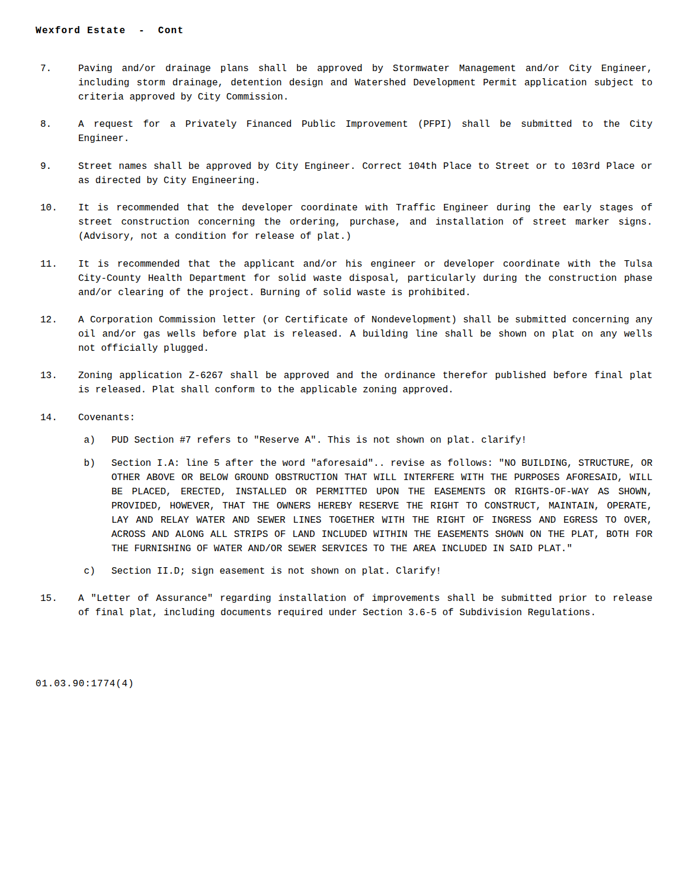Wexford Estate - Cont
7. Paving and/or drainage plans shall be approved by Stormwater Management and/or City Engineer, including storm drainage, detention design and Watershed Development Permit application subject to criteria approved by City Commission.
8. A request for a Privately Financed Public Improvement (PFPI) shall be submitted to the City Engineer.
9. Street names shall be approved by City Engineer. Correct 104th Place to Street or to 103rd Place or as directed by City Engineering.
10. It is recommended that the developer coordinate with Traffic Engineer during the early stages of street construction concerning the ordering, purchase, and installation of street marker signs. (Advisory, not a condition for release of plat.)
11. It is recommended that the applicant and/or his engineer or developer coordinate with the Tulsa City-County Health Department for solid waste disposal, particularly during the construction phase and/or clearing of the project. Burning of solid waste is prohibited.
12. A Corporation Commission letter (or Certificate of Nondevelopment) shall be submitted concerning any oil and/or gas wells before plat is released. A building line shall be shown on plat on any wells not officially plugged.
13. Zoning application Z-6267 shall be approved and the ordinance therefor published before final plat is released. Plat shall conform to the applicable zoning approved.
14. Covenants:
a) PUD Section #7 refers to "Reserve A". This is not shown on plat. clarify!
b) Section I.A: line 5 after the word "aforesaid".. revise as follows: "No building, structure, or other above or below ground obstruction that will interfere with the purposes aforesaid, will be placed, erected, installed or permitted upon the easements or rights-of-way as shown, provided, however, that the owners hereby reserve the right to construct, maintain, operate, lay and relay water and sewer lines together with the right of ingress and egress to over, across and along all strips of land included within the easements shown on the plat, both for the furnishing of water and/or sewer services to the area included in said plat."
c) Section II.D; sign easement is not shown on plat. Clarify!
15. A "Letter of Assurance" regarding installation of improvements shall be submitted prior to release of final plat, including documents required under Section 3.6-5 of Subdivision Regulations.
01.03.90:1774(4)